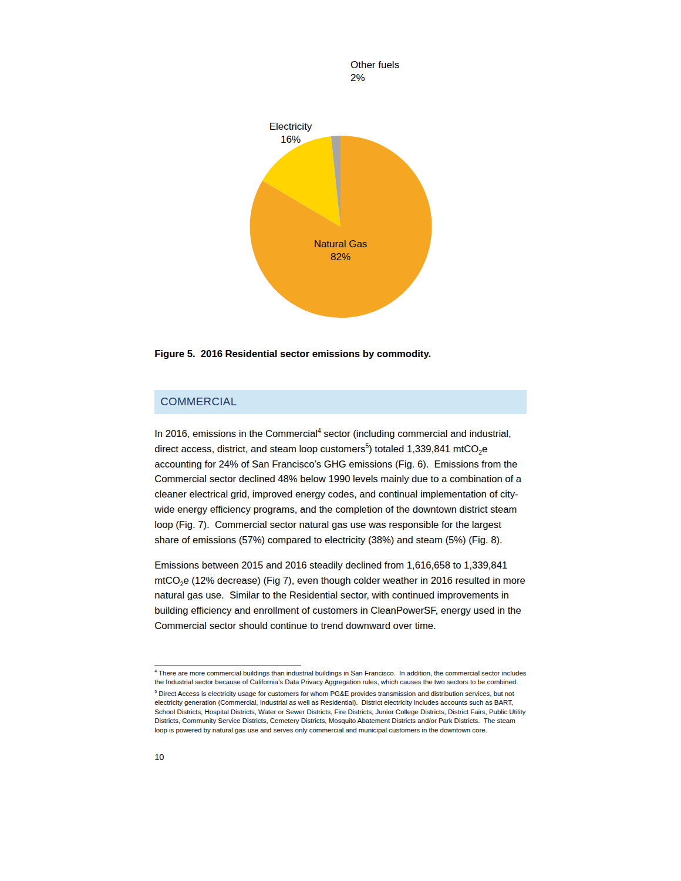Other fuels 2% Electricity 16% Natural Gas 82%
Figure 5. 2016 Residential sector emissions by commodity.
COMMERCIAL
In 2016, emissions in the Commercial4 sector (including commercial and industrial, direct access, district, and steam loop customers5) totaled 1,339,841 mtCO2e accounting for 24% of San Francisco’s GHG emissions (Fig. 6). Emissions from the Commercial sector declined 48% below 1990 levels mainly due to a combination of a cleaner electrical grid, improved energy codes, and continual implementation of city-wide energy efficiency programs, and the completion of the downtown district steam loop (Fig. 7). Commercial sector natural gas use was responsible for the largest share of emissions (57%) compared to electricity (38%) and steam (5%) (Fig. 8).
Emissions between 2015 and 2016 steadily declined from 1,616,658 to 1,339,841 mtCO2e (12% decrease) (Fig 7), even though colder weather in 2016 resulted in more natural gas use. Similar to the Residential sector, with continued improvements in building efficiency and enrollment of customers in CleanPowerSF, energy used in the Commercial sector should continue to trend downward over time.
4 There are more commercial buildings than industrial buildings in San Francisco. In addition, the commercial sector includes the Industrial sector because of California’s Data Privacy Aggregation rules, which causes the two sectors to be combined.
5 Direct Access is electricity usage for customers for whom PG&E provides transmission and distribution services, but not electricity generation (Commercial, Industrial as well as Residential). District electricity includes accounts such as BART, School Districts, Hospital Districts, Water or Sewer Districts, Fire Districts, Junior College Districts, District Fairs, Public Utility Districts, Community Service Districts, Cemetery Districts, Mosquito Abatement Districts and/or Park Districts. The steam loop is powered by natural gas use and serves only commercial and municipal customers in the downtown core.
10